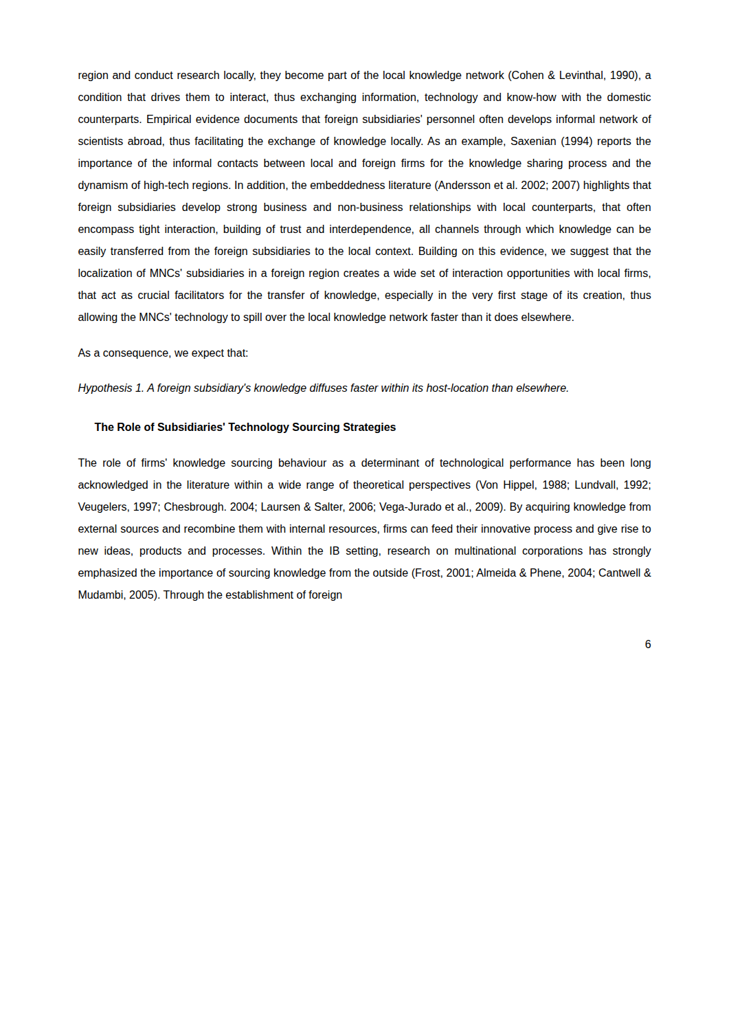region and conduct research locally, they become part of the local knowledge network (Cohen & Levinthal, 1990), a condition that drives them to interact, thus exchanging information, technology and know-how with the domestic counterparts. Empirical evidence documents that foreign subsidiaries' personnel often develops informal network of scientists abroad, thus facilitating the exchange of knowledge locally. As an example, Saxenian (1994) reports the importance of the informal contacts between local and foreign firms for the knowledge sharing process and the dynamism of high-tech regions. In addition, the embeddedness literature (Andersson et al. 2002; 2007) highlights that foreign subsidiaries develop strong business and non-business relationships with local counterparts, that often encompass tight interaction, building of trust and interdependence, all channels through which knowledge can be easily transferred from the foreign subsidiaries to the local context. Building on this evidence, we suggest that the localization of MNCs' subsidiaries in a foreign region creates a wide set of interaction opportunities with local firms, that act as crucial facilitators for the transfer of knowledge, especially in the very first stage of its creation, thus allowing the MNCs' technology to spill over the local knowledge network faster than it does elsewhere.
As a consequence, we expect that:
Hypothesis 1. A foreign subsidiary's knowledge diffuses faster within its host-location than elsewhere.
The Role of Subsidiaries' Technology Sourcing Strategies
The role of firms' knowledge sourcing behaviour as a determinant of technological performance has been long acknowledged in the literature within a wide range of theoretical perspectives (Von Hippel, 1988; Lundvall, 1992; Veugelers, 1997; Chesbrough. 2004; Laursen & Salter, 2006; Vega-Jurado et al., 2009). By acquiring knowledge from external sources and recombine them with internal resources, firms can feed their innovative process and give rise to new ideas, products and processes. Within the IB setting, research on multinational corporations has strongly emphasized the importance of sourcing knowledge from the outside (Frost, 2001; Almeida & Phene, 2004; Cantwell & Mudambi, 2005). Through the establishment of foreign
6